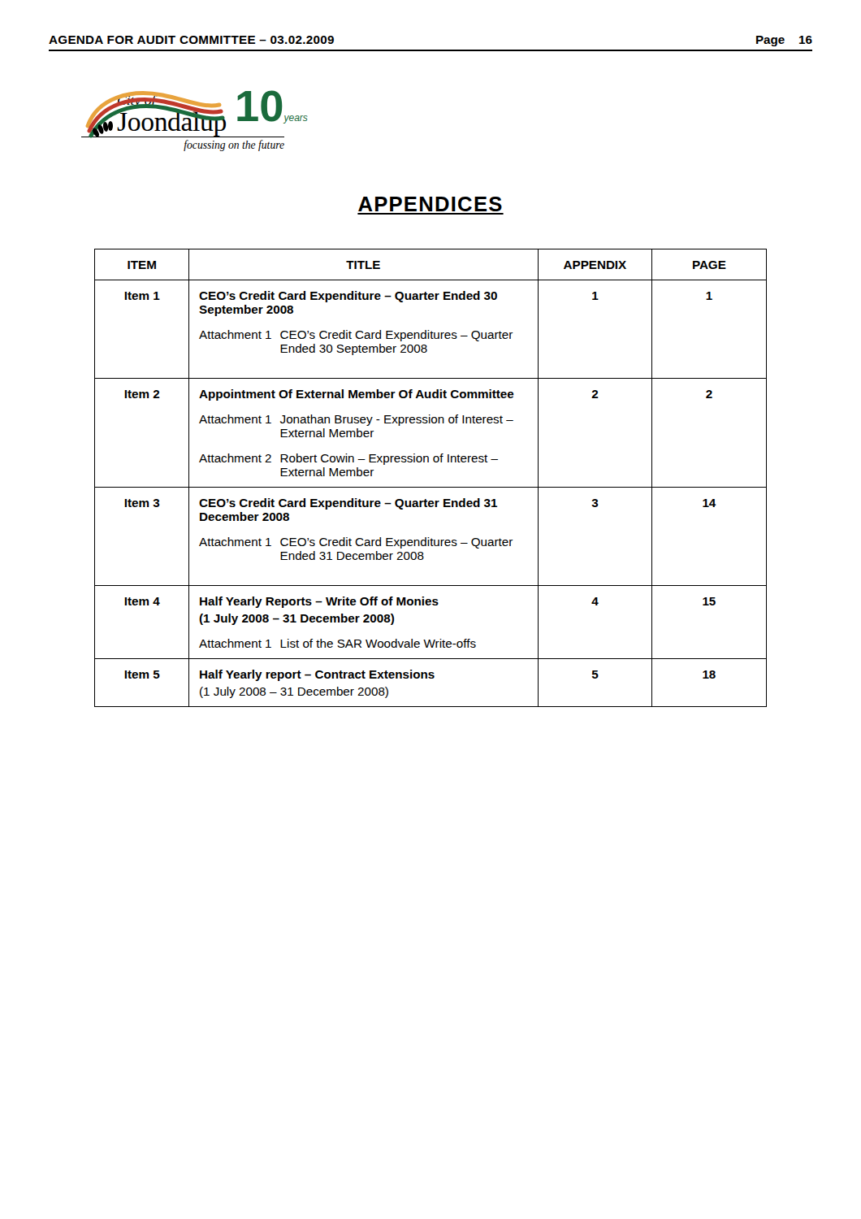AGENDA FOR AUDIT COMMITTEE – 03.02.2009 Page 16
City of
Joondalup
10 years
focussing on the future
APPENDICES
| ITEM | TITLE | APPENDIX | PAGE |
| --- | --- | --- | --- |
| Item 1 | CEO’s Credit Card Expenditure – Quarter Ended 30 September 2008 Attachment 1 CEO’s Credit Card Expenditures – Quarter Ended 30 September 2008 | 1 | 1 |
| Item 2 | Appointment Of External Member Of Audit Committee Attachment 1 Jonathan Brusey - Expression of Interest – External Member Attachment 2 Robert Cowin – Expression of Interest – External Member | 2 | 2 |
| Item 3 | CEO’s Credit Card Expenditure – Quarter Ended 31 December 2008 Attachment 1 CEO’s Credit Card Expenditures – Quarter Ended 31 December 2008 | 3 | 14 |
| Item 4 | Half Yearly Reports – Write Off of Monies (1 July 2008 – 31 December 2008) Attachment 1 List of the SAR Woodvale Write-offs | 4 | 15 |
| Item 5 | Half Yearly report – Contract Extensions (1 July 2008 – 31 December 2008) | 5 | 18 |